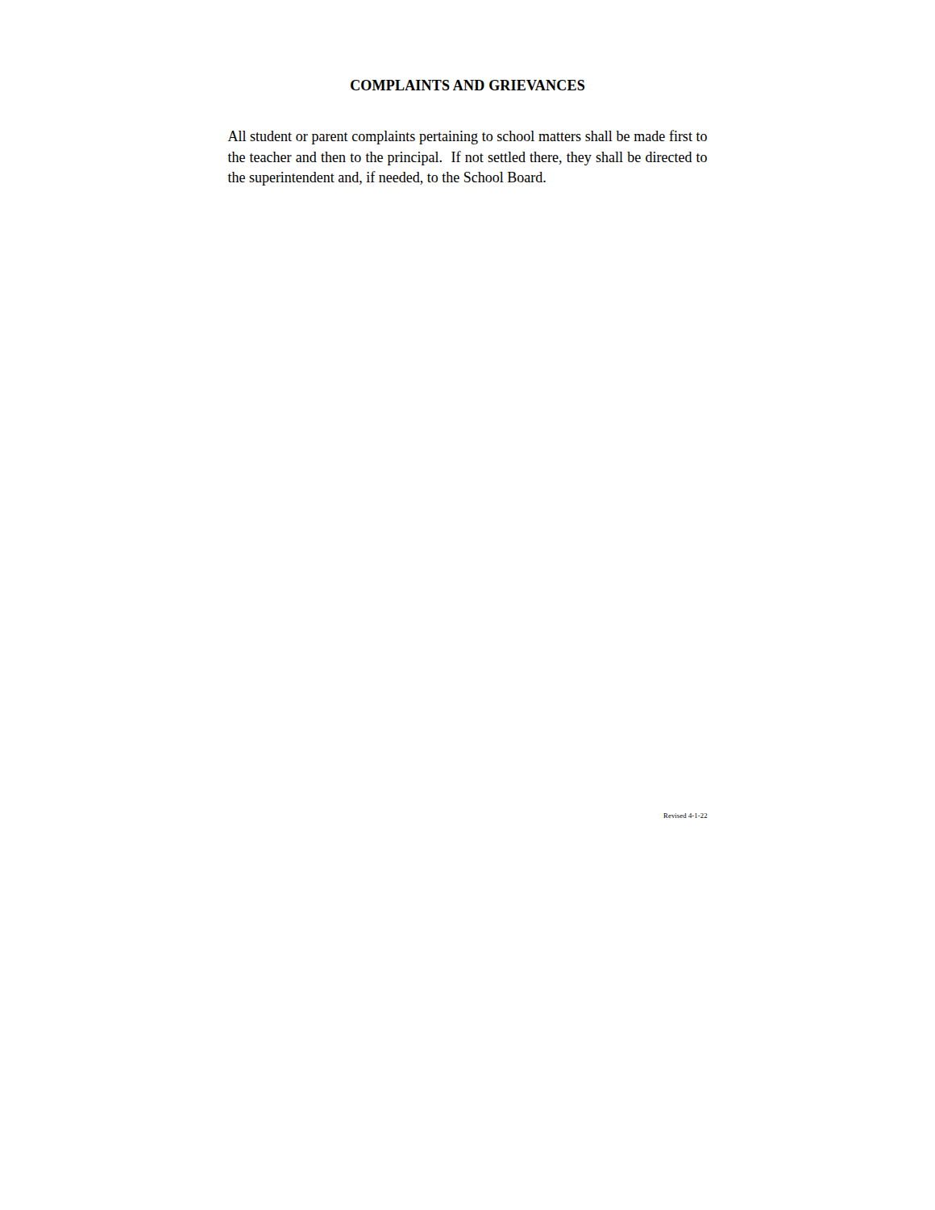COMPLAINTS AND GRIEVANCES
All student or parent complaints pertaining to school matters shall be made first to the teacher and then to the principal. If not settled there, they shall be directed to the superintendent and, if needed, to the School Board.
Revised 4-1-22